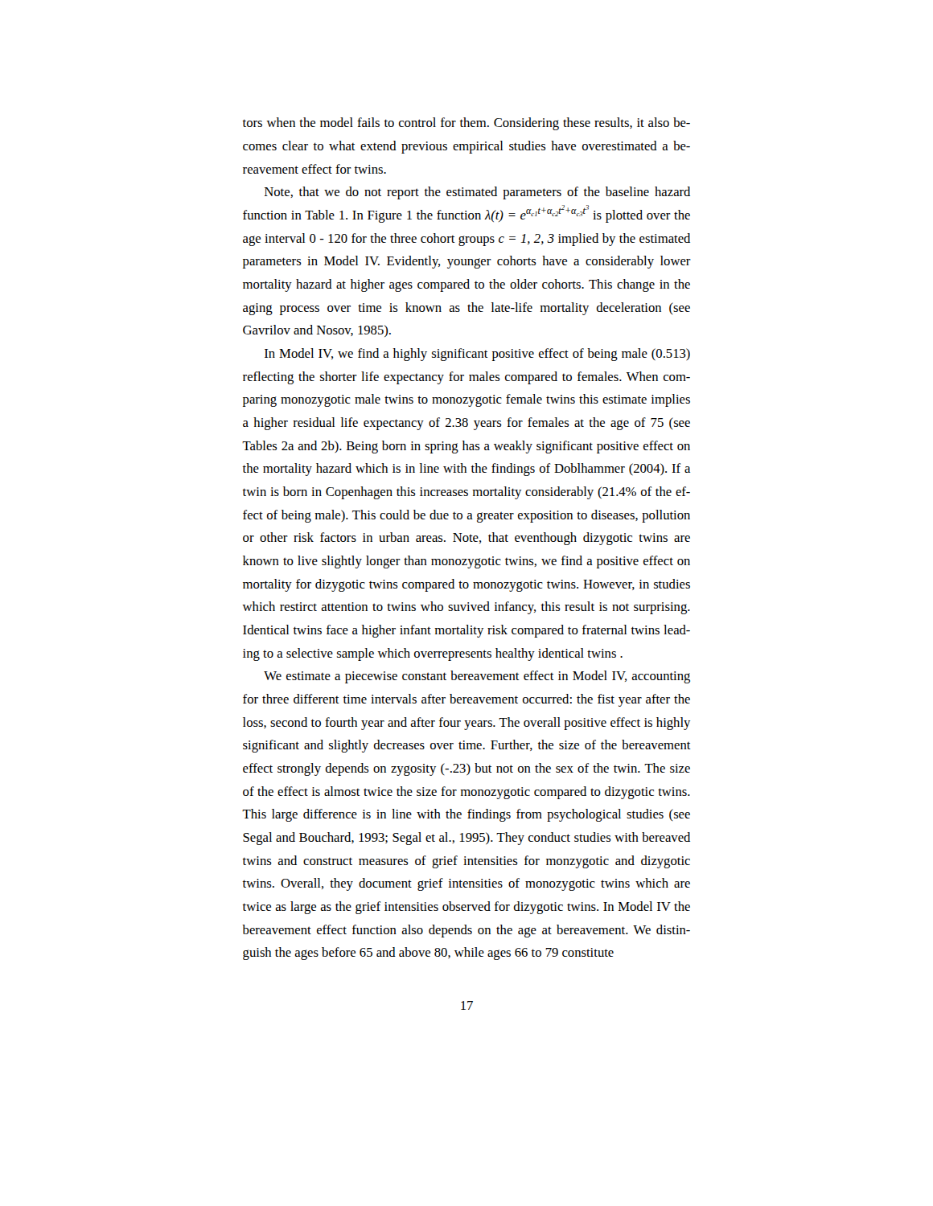tors when the model fails to control for them. Considering these results, it also becomes clear to what extend previous empirical studies have overestimated a bereavement effect for twins.
Note, that we do not report the estimated parameters of the baseline hazard function in Table 1. In Figure 1 the function λ(t) = eαc1t+αc2t2+αc3t3 is plotted over the age interval 0 - 120 for the three cohort groups c = 1, 2, 3 implied by the estimated parameters in Model IV. Evidently, younger cohorts have a considerably lower mortality hazard at higher ages compared to the older cohorts. This change in the aging process over time is known as the late-life mortality deceleration (see Gavrilov and Nosov, 1985).
In Model IV, we find a highly significant positive effect of being male (0.513) reflecting the shorter life expectancy for males compared to females. When comparing monozygotic male twins to monozygotic female twins this estimate implies a higher residual life expectancy of 2.38 years for females at the age of 75 (see Tables 2a and 2b). Being born in spring has a weakly significant positive effect on the mortality hazard which is in line with the findings of Doblhammer (2004). If a twin is born in Copenhagen this increases mortality considerably (21.4% of the effect of being male). This could be due to a greater exposition to diseases, pollution or other risk factors in urban areas. Note, that eventhough dizygotic twins are known to live slightly longer than monozygotic twins, we find a positive effect on mortality for dizygotic twins compared to monozygotic twins. However, in studies which restirct attention to twins who suvived infancy, this result is not surprising. Identical twins face a higher infant mortality risk compared to fraternal twins leading to a selective sample which overrepresents healthy identical twins .
We estimate a piecewise constant bereavement effect in Model IV, accounting for three different time intervals after bereavement occurred: the fist year after the loss, second to fourth year and after four years. The overall positive effect is highly significant and slightly decreases over time. Further, the size of the bereavement effect strongly depends on zygosity (-.23) but not on the sex of the twin. The size of the effect is almost twice the size for monozygotic compared to dizygotic twins. This large difference is in line with the findings from psychological studies (see Segal and Bouchard, 1993; Segal et al., 1995). They conduct studies with bereaved twins and construct measures of grief intensities for monzygotic and dizygotic twins. Overall, they document grief intensities of monozygotic twins which are twice as large as the grief intensities observed for dizygotic twins. In Model IV the bereavement effect function also depends on the age at bereavement. We distinguish the ages before 65 and above 80, while ages 66 to 79 constitute
17